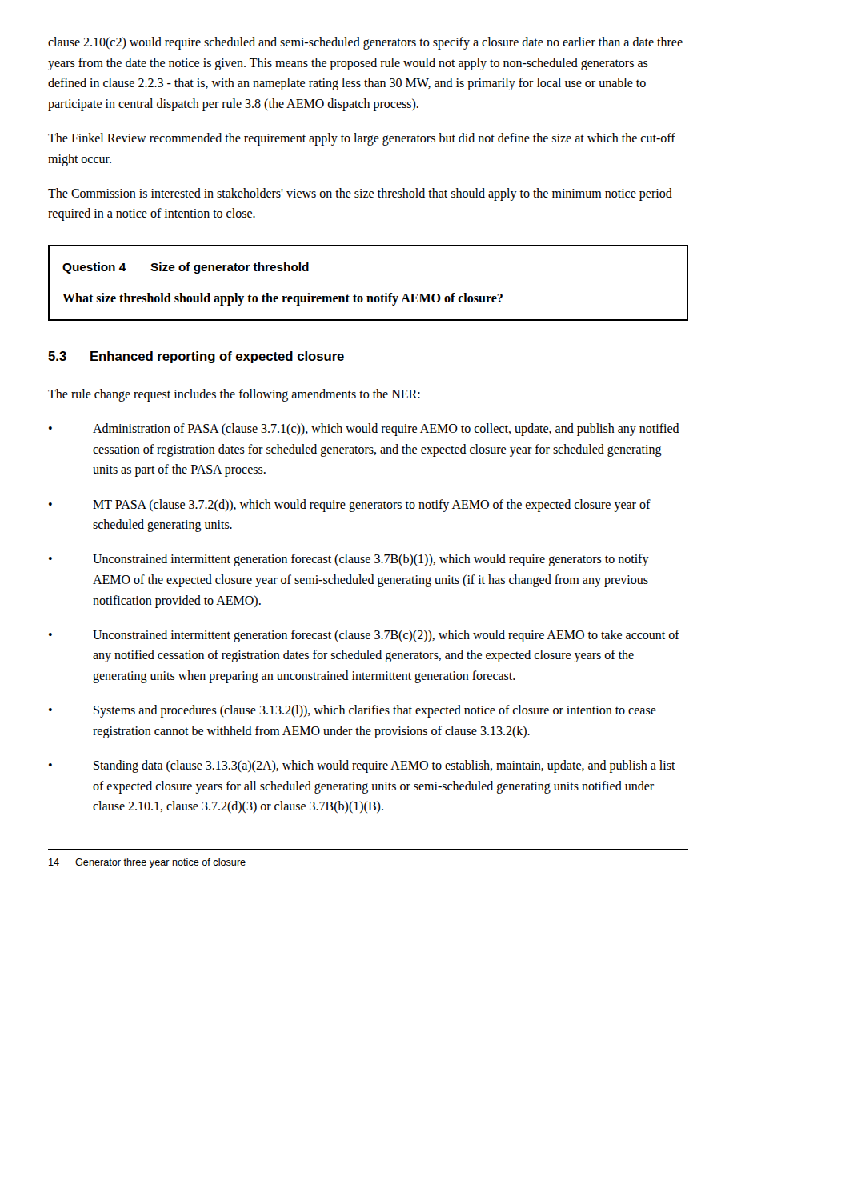clause 2.10(c2) would require scheduled and semi-scheduled generators to specify a closure date no earlier than a date three years from the date the notice is given. This means the proposed rule would not apply to non-scheduled generators as defined in clause 2.2.3 - that is, with an nameplate rating less than 30 MW, and is primarily for local use or unable to participate in central dispatch per rule 3.8 (the AEMO dispatch process).
The Finkel Review recommended the requirement apply to large generators but did not define the size at which the cut-off might occur.
The Commission is interested in stakeholders' views on the size threshold that should apply to the minimum notice period required in a notice of intention to close.
Question 4 Size of generator threshold
What size threshold should apply to the requirement to notify AEMO of closure?
5.3 Enhanced reporting of expected closure
The rule change request includes the following amendments to the NER:
Administration of PASA (clause 3.7.1(c)), which would require AEMO to collect, update, and publish any notified cessation of registration dates for scheduled generators, and the expected closure year for scheduled generating units as part of the PASA process.
MT PASA (clause 3.7.2(d)), which would require generators to notify AEMO of the expected closure year of scheduled generating units.
Unconstrained intermittent generation forecast (clause 3.7B(b)(1)), which would require generators to notify AEMO of the expected closure year of semi-scheduled generating units (if it has changed from any previous notification provided to AEMO).
Unconstrained intermittent generation forecast (clause 3.7B(c)(2)), which would require AEMO to take account of any notified cessation of registration dates for scheduled generators, and the expected closure years of the generating units when preparing an unconstrained intermittent generation forecast.
Systems and procedures (clause 3.13.2(l)), which clarifies that expected notice of closure or intention to cease registration cannot be withheld from AEMO under the provisions of clause 3.13.2(k).
Standing data (clause 3.13.3(a)(2A), which would require AEMO to establish, maintain, update, and publish a list of expected closure years for all scheduled generating units or semi-scheduled generating units notified under clause 2.10.1, clause 3.7.2(d)(3) or clause 3.7B(b)(1)(B).
14 Generator three year notice of closure